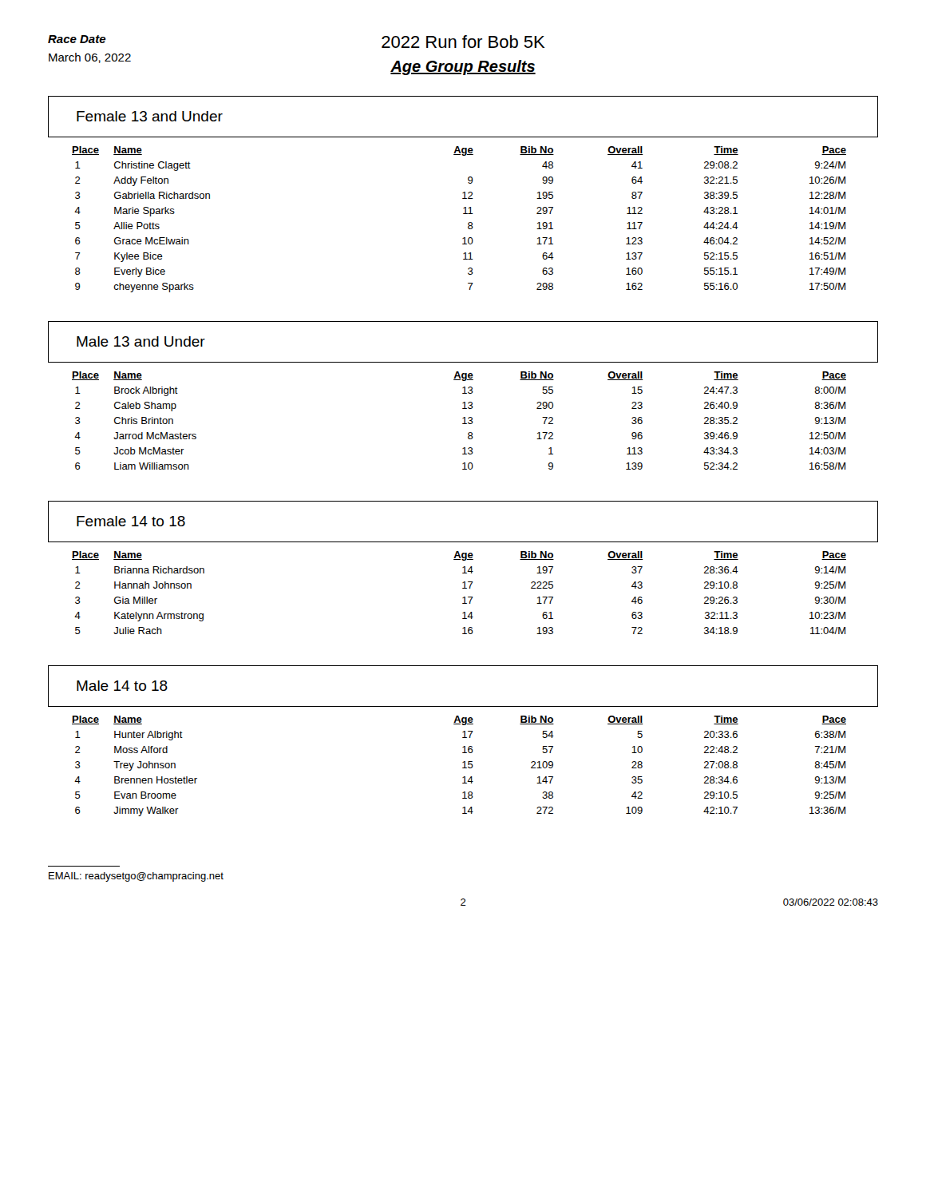Race Date
March 06, 2022
2022 Run for Bob 5K
Age Group Results
Female 13 and Under
| Place | Name | Age | Bib No | Overall | Time | Pace |
| --- | --- | --- | --- | --- | --- | --- |
| 1 | Christine Clagett | | 48 | 41 | 29:08.2 | 9:24/M |
| 2 | Addy Felton | 9 | 99 | 64 | 32:21.5 | 10:26/M |
| 3 | Gabriella Richardson | 12 | 195 | 87 | 38:39.5 | 12:28/M |
| 4 | Marie Sparks | 11 | 297 | 112 | 43:28.1 | 14:01/M |
| 5 | Allie Potts | 8 | 191 | 117 | 44:24.4 | 14:19/M |
| 6 | Grace McElwain | 10 | 171 | 123 | 46:04.2 | 14:52/M |
| 7 | Kylee Bice | 11 | 64 | 137 | 52:15.5 | 16:51/M |
| 8 | Everly Bice | 3 | 63 | 160 | 55:15.1 | 17:49/M |
| 9 | cheyenne Sparks | 7 | 298 | 162 | 55:16.0 | 17:50/M |
Male 13 and Under
| Place | Name | Age | Bib No | Overall | Time | Pace |
| --- | --- | --- | --- | --- | --- | --- |
| 1 | Brock Albright | 13 | 55 | 15 | 24:47.3 | 8:00/M |
| 2 | Caleb Shamp | 13 | 290 | 23 | 26:40.9 | 8:36/M |
| 3 | Chris Brinton | 13 | 72 | 36 | 28:35.2 | 9:13/M |
| 4 | Jarrod McMasters | 8 | 172 | 96 | 39:46.9 | 12:50/M |
| 5 | Jcob McMaster | 13 | 1 | 113 | 43:34.3 | 14:03/M |
| 6 | Liam Williamson | 10 | 9 | 139 | 52:34.2 | 16:58/M |
Female 14 to 18
| Place | Name | Age | Bib No | Overall | Time | Pace |
| --- | --- | --- | --- | --- | --- | --- |
| 1 | Brianna Richardson | 14 | 197 | 37 | 28:36.4 | 9:14/M |
| 2 | Hannah Johnson | 17 | 2225 | 43 | 29:10.8 | 9:25/M |
| 3 | Gia Miller | 17 | 177 | 46 | 29:26.3 | 9:30/M |
| 4 | Katelynn Armstrong | 14 | 61 | 63 | 32:11.3 | 10:23/M |
| 5 | Julie Rach | 16 | 193 | 72 | 34:18.9 | 11:04/M |
Male 14 to 18
| Place | Name | Age | Bib No | Overall | Time | Pace |
| --- | --- | --- | --- | --- | --- | --- |
| 1 | Hunter Albright | 17 | 54 | 5 | 20:33.6 | 6:38/M |
| 2 | Moss Alford | 16 | 57 | 10 | 22:48.2 | 7:21/M |
| 3 | Trey Johnson | 15 | 2109 | 28 | 27:08.8 | 8:45/M |
| 4 | Brennen Hostetler | 14 | 147 | 35 | 28:34.6 | 9:13/M |
| 5 | Evan Broome | 18 | 38 | 42 | 29:10.5 | 9:25/M |
| 6 | Jimmy Walker | 14 | 272 | 109 | 42:10.7 | 13:36/M |
EMAIL: readysetgo@champracing.net
2 03/06/2022 02:08:43